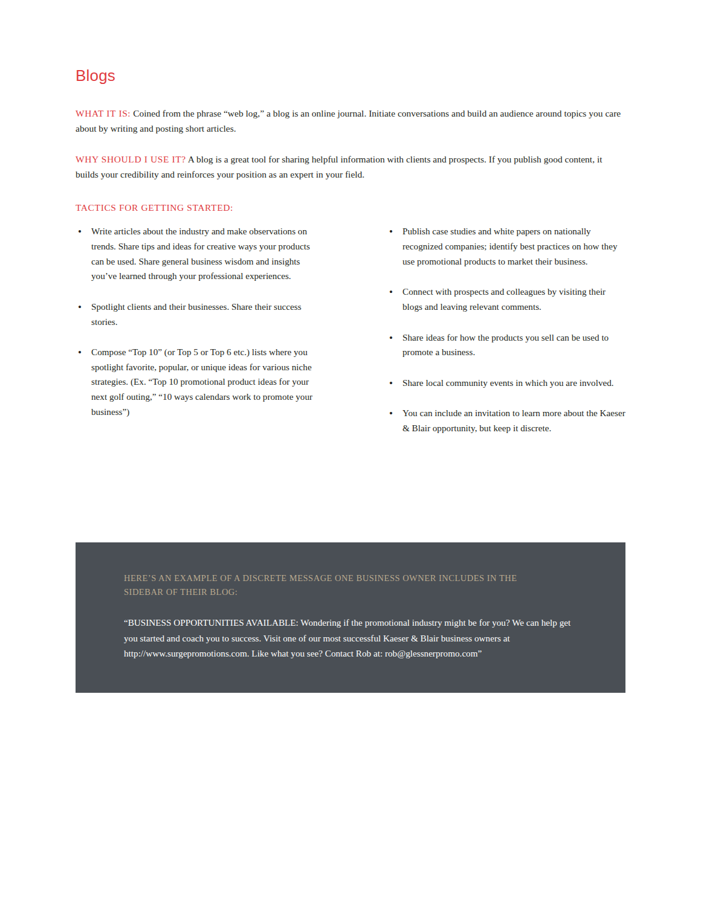Blogs
WHAT IT IS: Coined from the phrase “web log,” a blog is an online journal. Initiate conversations and build an audience around topics you care about by writing and posting short articles.
WHY SHOULD I USE IT? A blog is a great tool for sharing helpful information with clients and prospects. If you publish good content, it builds your credibility and reinforces your position as an expert in your field.
TACTICS FOR GETTING STARTED:
Write articles about the industry and make observations on trends. Share tips and ideas for creative ways your products can be used. Share general business wisdom and insights you’ve learned through your professional experiences.
Spotlight clients and their businesses. Share their success stories.
Compose “Top 10” (or Top 5 or Top 6 etc.) lists where you spotlight favorite, popular, or unique ideas for various niche strategies. (Ex. “Top 10 promotional product ideas for your next golf outing,” “10 ways calendars work to promote your business”)
Publish case studies and white papers on nationally recognized companies; identify best practices on how they use promotional products to market their business.
Connect with prospects and colleagues by visiting their blogs and leaving relevant comments.
Share ideas for how the products you sell can be used to promote a business.
Share local community events in which you are involved.
You can include an invitation to learn more about the Kaeser & Blair opportunity, but keep it discrete.
HERE’S AN EXAMPLE OF A DISCRETE MESSAGE ONE BUSINESS OWNER INCLUDES IN THE SIDEBAR OF THEIR BLOG:
“BUSINESS OPPORTUNITIES AVAILABLE: Wondering if the promotional industry might be for you? We can help get you started and coach you to success. Visit one of our most successful Kaeser & Blair business owners at http://www.surgepromotions.com. Like what you see? Contact Rob at: rob@glessnerpromo.com”